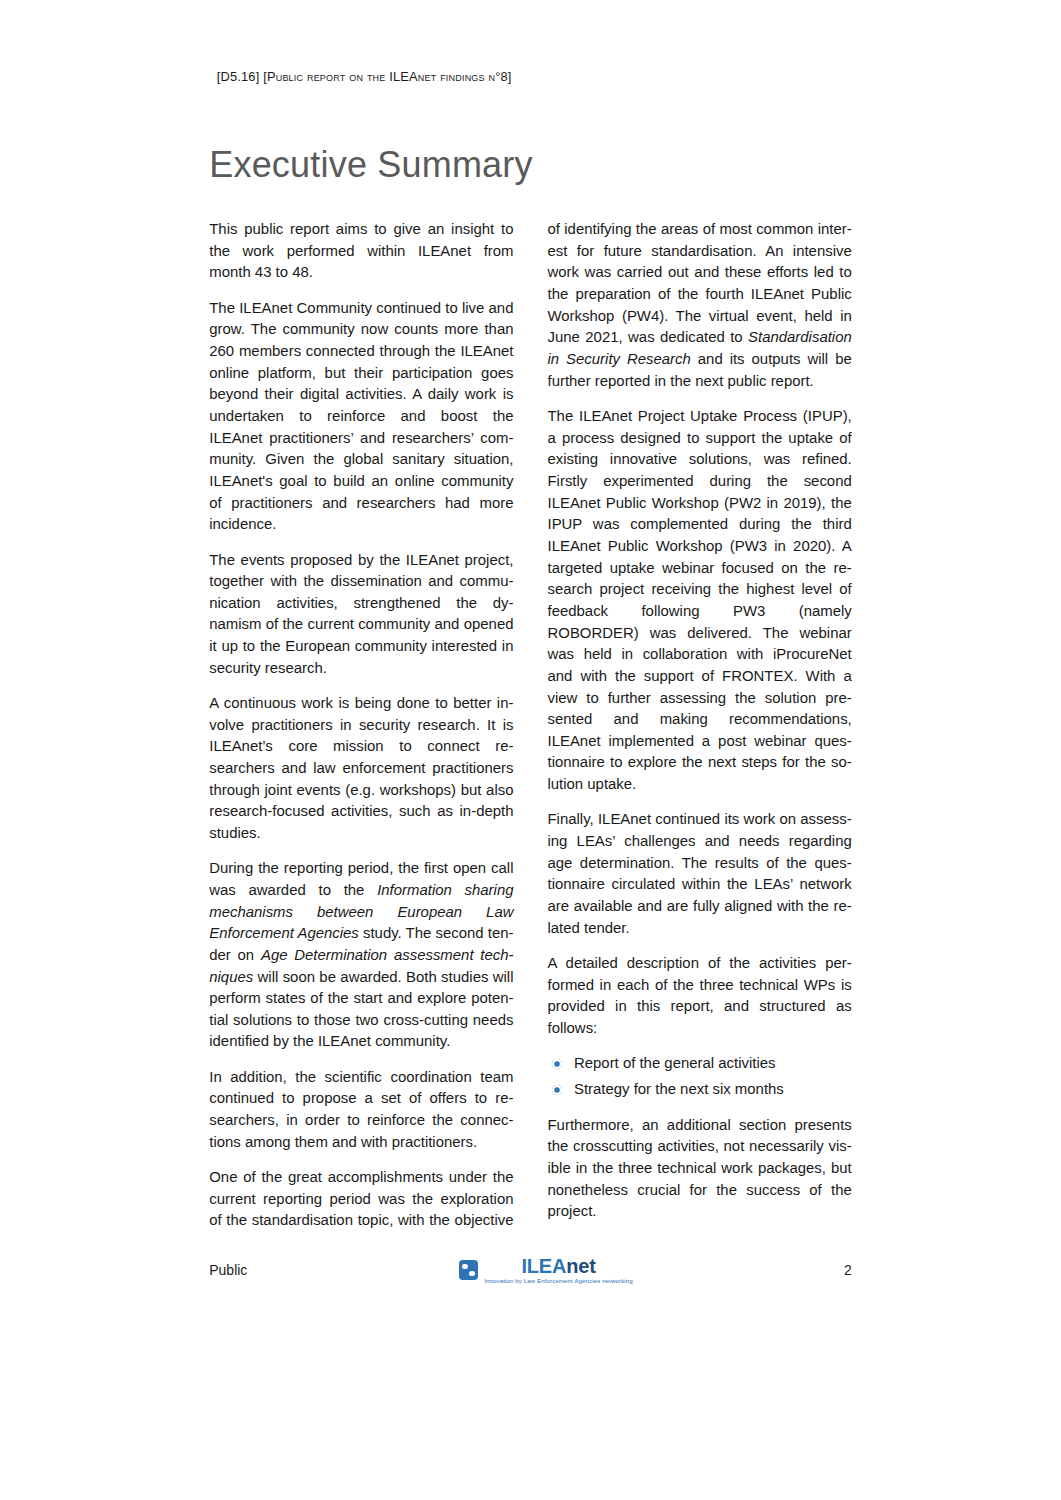[D5.16] [Public report on the ILEAnet findings n°8]
Executive Summary
This public report aims to give an insight to the work performed within ILEAnet from month 43 to 48.
The ILEAnet Community continued to live and grow. The community now counts more than 260 members connected through the ILEAnet online platform, but their participation goes beyond their digital activities. A daily work is undertaken to reinforce and boost the ILEAnet practitioners’ and researchers’ community. Given the global sanitary situation, ILEAnet's goal to build an online community of practitioners and researchers had more incidence.
The events proposed by the ILEAnet project, together with the dissemination and communication activities, strengthened the dynamism of the current community and opened it up to the European community interested in security research.
A continuous work is being done to better involve practitioners in security research. It is ILEAnet’s core mission to connect researchers and law enforcement practitioners through joint events (e.g. workshops) but also research-focused activities, such as in-depth studies.
During the reporting period, the first open call was awarded to the Information sharing mechanisms between European Law Enforcement Agencies study. The second tender on Age Determination assessment techniques will soon be awarded. Both studies will perform states of the start and explore potential solutions to those two cross-cutting needs identified by the ILEAnet community.
In addition, the scientific coordination team continued to propose a set of offers to researchers, in order to reinforce the connections among them and with practitioners.
One of the great accomplishments under the current reporting period was the exploration of the standardisation topic, with the objective of identifying the areas of most common interest for future standardisation. An intensive work was carried out and these efforts led to the preparation of the fourth ILEAnet Public Workshop (PW4). The virtual event, held in June 2021, was dedicated to Standardisation in Security Research and its outputs will be further reported in the next public report.
The ILEAnet Project Uptake Process (IPUP), a process designed to support the uptake of existing innovative solutions, was refined. Firstly experimented during the second ILEAnet Public Workshop (PW2 in 2019), the IPUP was complemented during the third ILEAnet Public Workshop (PW3 in 2020). A targeted uptake webinar focused on the research project receiving the highest level of feedback following PW3 (namely ROBORDER) was delivered. The webinar was held in collaboration with iProcureNet and with the support of FRONTEX. With a view to further assessing the solution presented and making recommendations, ILEAnet implemented a post webinar questionnaire to explore the next steps for the solution uptake.
Finally, ILEAnet continued its work on assessing LEAs’ challenges and needs regarding age determination. The results of the questionnaire circulated within the LEAs’ network are available and are fully aligned with the related tender.
A detailed description of the activities performed in each of the three technical WPs is provided in this report, and structured as follows:
Report of the general activities
Strategy for the next six months
Furthermore, an additional section presents the crosscutting activities, not necessarily visible in the three technical work packages, but nonetheless crucial for the success of the project.
Public
ILEAnet Innovation by Law Enforcement Agencies networking
2